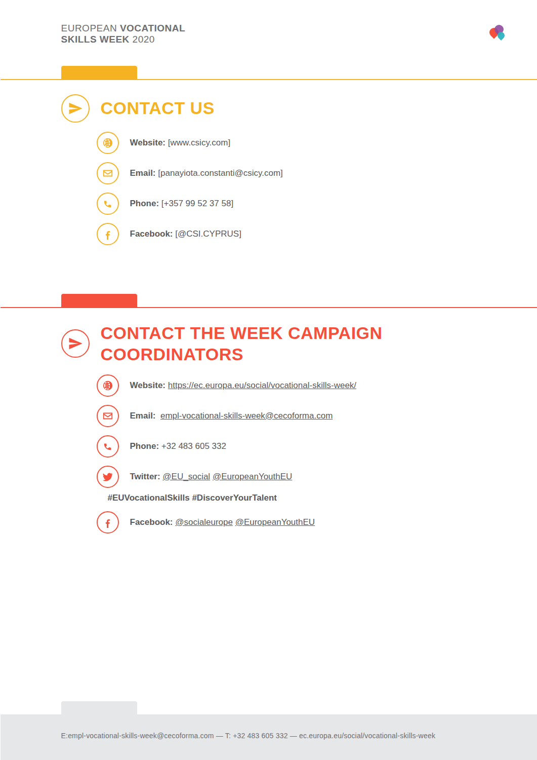EUROPEAN VOCATIONAL
SKILLS WEEK 2020
CONTACT US
Website: [www.csicy.com]
Email: [panayiota.constanti@csicy.com]
Phone: [+357 99 52 37 58]
Facebook: [@CSI.CYPRUS]
CONTACT THE WEEK CAMPAIGN
COORDINATORS
Website: https://ec.europa.eu/social/vocational-skills-week/
Email: empl-vocational-skills-week@cecoforma.com
Phone: +32 483 605 332
Twitter: @EU_social @EuropeanYouthEU
#EUVocationalSkills #DiscoverYourTalent
Facebook: @socialeurope @EuropeanYouthEU
E:empl-vocational-skills-week@cecoforma.com — T: +32 483 605 332 — ec.europa.eu/social/vocational-skills-week